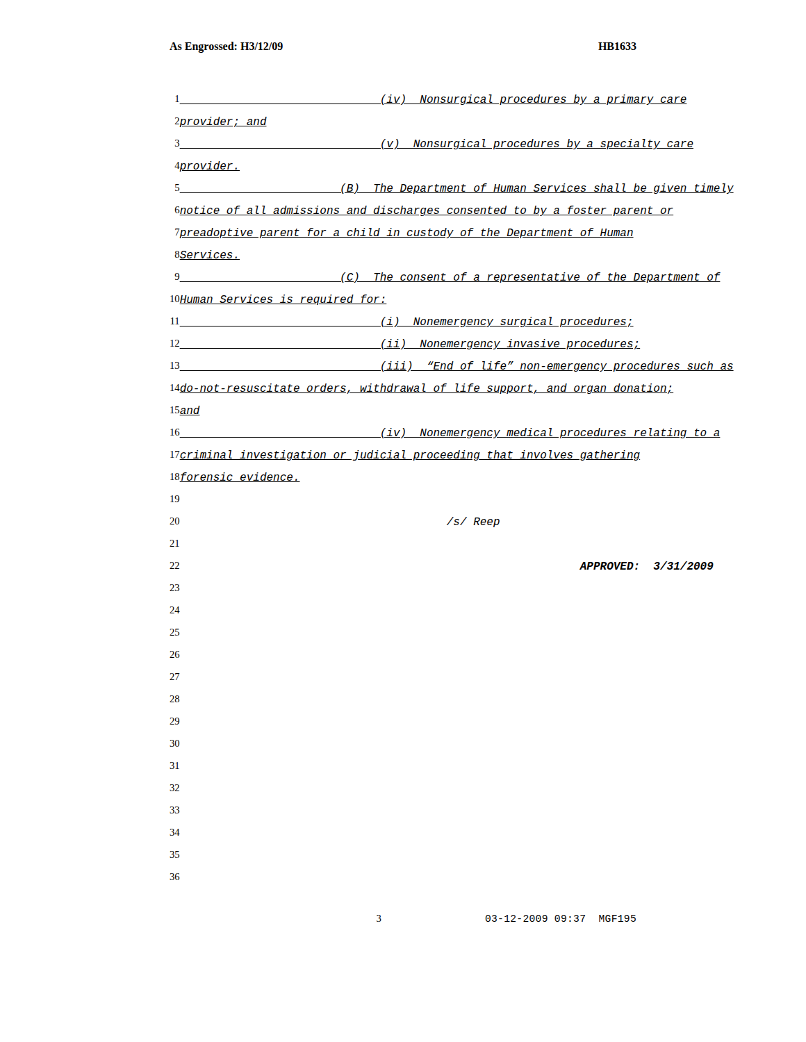As Engrossed: H3/12/09 HB1633
| 1 | (iv) Nonsurgical procedures by a primary care |
| 2 | provider; and |
| 3 | (v) Nonsurgical procedures by a specialty care |
| 4 | provider. |
| 5 | (B) The Department of Human Services shall be given timely |
| 6 | notice of all admissions and discharges consented to by a foster parent or |
| 7 | preadoptive parent for a child in custody of the Department of Human |
| 8 | Services. |
| 9 | (C) The consent of a representative of the Department of |
| 10 | Human Services is required for: |
| 11 | (i) Nonemergency surgical procedures; |
| 12 | (ii) Nonemergency invasive procedures; |
| 13 | (iii) “End of life” non-emergency procedures such as |
| 14 | do-not-resuscitate orders, withdrawal of life support, and organ donation; |
| 15 | and |
| 16 | (iv) Nonemergency medical procedures relating to a |
| 17 | criminal investigation or judicial proceeding that involves gathering |
| 18 | forensic evidence. |
| 19 | |
| 20 | /s/ Reep |
| 21 | |
| 22 | APPROVED: 3/31/2009 |
| 23 | |
| 24 | |
| 25 | |
| 26 | |
| 27 | |
| 28 | |
| 29 | |
| 30 | |
| 31 | |
| 32 | |
| 33 | |
| 34 | |
| 35 | |
| 36 | |
3 03-12-2009 09:37 MGF195